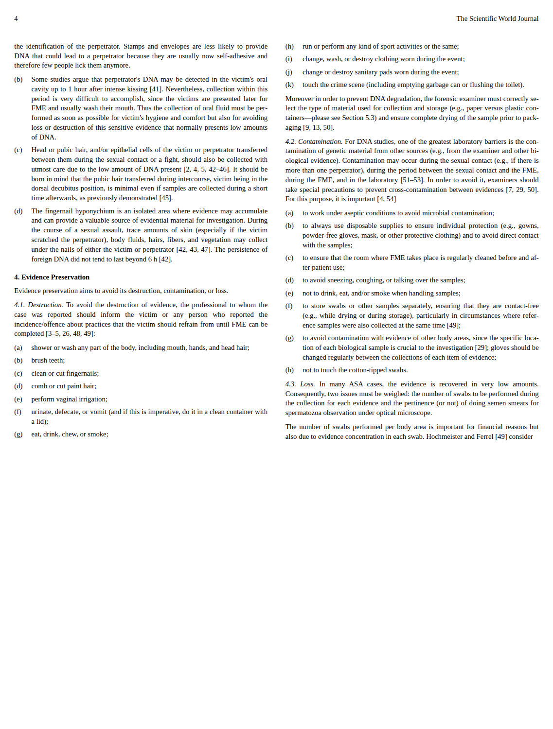4 The Scientific World Journal
the identification of the perpetrator. Stamps and envelopes are less likely to provide DNA that could lead to a perpetrator because they are usually now self-adhesive and therefore few people lick them anymore.
(b) Some studies argue that perpetrator's DNA may be detected in the victim's oral cavity up to 1 hour after intense kissing [41]. Nevertheless, collection within this period is very difficult to accomplish, since the victims are presented later for FME and usually wash their mouth. Thus the collection of oral fluid must be performed as soon as possible for victim's hygiene and comfort but also for avoiding loss or destruction of this sensitive evidence that normally presents low amounts of DNA.
(c) Head or pubic hair, and/or epithelial cells of the victim or perpetrator transferred between them during the sexual contact or a fight, should also be collected with utmost care due to the low amount of DNA present [2, 4, 5, 42–46]. It should be born in mind that the pubic hair transferred during intercourse, victim being in the dorsal decubitus position, is minimal even if samples are collected during a short time afterwards, as previously demonstrated [45].
(d) The fingernail hyponychium is an isolated area where evidence may accumulate and can provide a valuable source of evidential material for investigation. During the course of a sexual assault, trace amounts of skin (especially if the victim scratched the perpetrator), body fluids, hairs, fibers, and vegetation may collect under the nails of either the victim or perpetrator [42, 43, 47]. The persistence of foreign DNA did not tend to last beyond 6 h [42].
4. Evidence Preservation
Evidence preservation aims to avoid its destruction, contamination, or loss.
4.1. Destruction. To avoid the destruction of evidence, the professional to whom the case was reported should inform the victim or any person who reported the incidence/offence about practices that the victim should refrain from until FME can be completed [3–5, 26, 48, 49]:
(a) shower or wash any part of the body, including mouth, hands, and head hair;
(b) brush teeth;
(c) clean or cut fingernails;
(d) comb or cut paint hair;
(e) perform vaginal irrigation;
(f) urinate, defecate, or vomit (and if this is imperative, do it in a clean container with a lid);
(g) eat, drink, chew, or smoke;
(h) run or perform any kind of sport activities or the same;
(i) change, wash, or destroy clothing worn during the event;
(j) change or destroy sanitary pads worn during the event;
(k) touch the crime scene (including emptying garbage can or flushing the toilet).
Moreover in order to prevent DNA degradation, the forensic examiner must correctly select the type of material used for collection and storage (e.g., paper versus plastic containers—please see Section 5.3) and ensure complete drying of the sample prior to packaging [9, 13, 50].
4.2. Contamination. For DNA studies, one of the greatest laboratory barriers is the contamination of genetic material from other sources (e.g., from the examiner and other biological evidence). Contamination may occur during the sexual contact (e.g., if there is more than one perpetrator), during the period between the sexual contact and the FME, during the FME, and in the laboratory [51–53]. In order to avoid it, examiners should take special precautions to prevent cross-contamination between evidences [7, 29, 50]. For this purpose, it is important [4, 54]
(a) to work under aseptic conditions to avoid microbial contamination;
(b) to always use disposable supplies to ensure individual protection (e.g., gowns, powder-free gloves, mask, or other protective clothing) and to avoid direct contact with the samples;
(c) to ensure that the room where FME takes place is regularly cleaned before and after patient use;
(d) to avoid sneezing, coughing, or talking over the samples;
(e) not to drink, eat, and/or smoke when handling samples;
(f) to store swabs or other samples separately, ensuring that they are contact-free (e.g., while drying or during storage), particularly in circumstances where reference samples were also collected at the same time [49];
(g) to avoid contamination with evidence of other body areas, since the specific location of each biological sample is crucial to the investigation [29]; gloves should be changed regularly between the collections of each item of evidence;
(h) not to touch the cotton-tipped swabs.
4.3. Loss. In many ASA cases, the evidence is recovered in very low amounts. Consequently, two issues must be weighed: the number of swabs to be performed during the collection for each evidence and the pertinence (or not) of doing semen smears for spermatozoa observation under optical microscope.
The number of swabs performed per body area is important for financial reasons but also due to evidence concentration in each swab. Hochmeister and Ferrel [49] consider